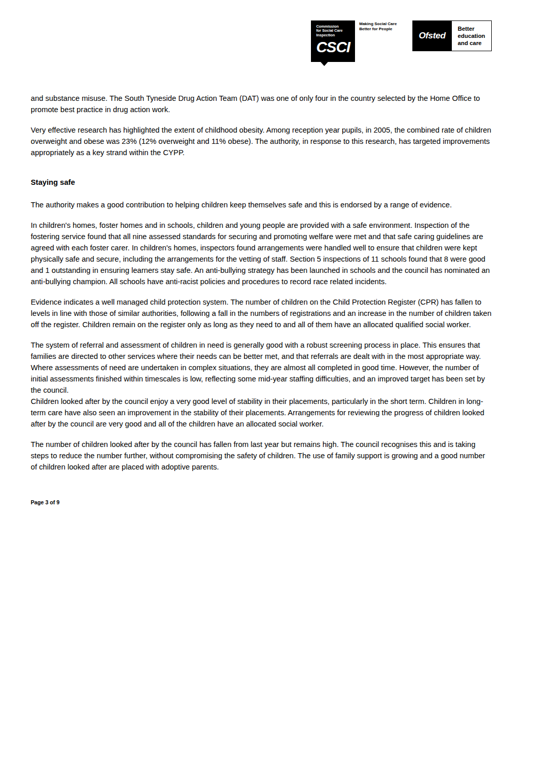Commission
for Social Care
Inspection
CSCI
Making Social Care
Better for People
Ofsted
Better
education
and care
and substance misuse. The South Tyneside Drug Action Team (DAT) was one of only four in the country selected by the Home Office to promote best practice in drug action work.
Very effective research has highlighted the extent of childhood obesity. Among reception year pupils, in 2005, the combined rate of children overweight and obese was 23% (12% overweight and 11% obese). The authority, in response to this research, has targeted improvements appropriately as a key strand within the CYPP.
Staying safe
The authority makes a good contribution to helping children keep themselves safe and this is endorsed by a range of evidence.
In children's homes, foster homes and in schools, children and young people are provided with a safe environment. Inspection of the fostering service found that all nine assessed standards for securing and promoting welfare were met and that safe caring guidelines are agreed with each foster carer. In children's homes, inspectors found arrangements were handled well to ensure that children were kept physically safe and secure, including the arrangements for the vetting of staff. Section 5 inspections of 11 schools found that 8 were good and 1 outstanding in ensuring learners stay safe. An anti-bullying strategy has been launched in schools and the council has nominated an anti-bullying champion. All schools have anti-racist policies and procedures to record race related incidents.
Evidence indicates a well managed child protection system. The number of children on the Child Protection Register (CPR) has fallen to levels in line with those of similar authorities, following a fall in the numbers of registrations and an increase in the number of children taken off the register. Children remain on the register only as long as they need to and all of them have an allocated qualified social worker.
The system of referral and assessment of children in need is generally good with a robust screening process in place. This ensures that families are directed to other services where their needs can be better met, and that referrals are dealt with in the most appropriate way. Where assessments of need are undertaken in complex situations, they are almost all completed in good time. However, the number of initial assessments finished within timescales is low, reflecting some mid-year staffing difficulties, and an improved target has been set by the council.
Children looked after by the council enjoy a very good level of stability in their placements, particularly in the short term. Children in long-term care have also seen an improvement in the stability of their placements. Arrangements for reviewing the progress of children looked after by the council are very good and all of the children have an allocated social worker.
The number of children looked after by the council has fallen from last year but remains high. The council recognises this and is taking steps to reduce the number further, without compromising the safety of children. The use of family support is growing and a good number of children looked after are placed with adoptive parents.
Page 3 of 9